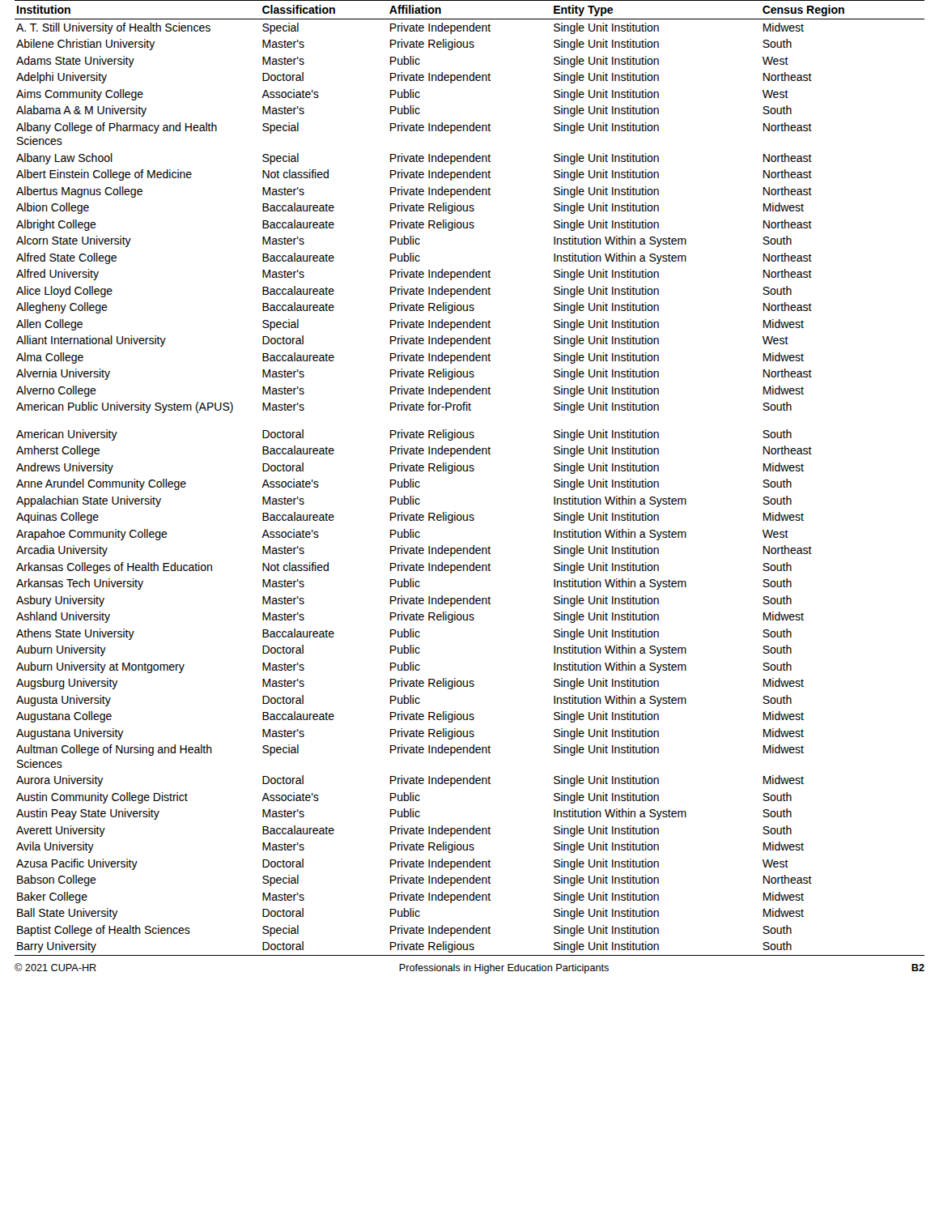| Institution | Classification | Affiliation | Entity Type | Census Region |
| --- | --- | --- | --- | --- |
| A. T. Still University of Health Sciences | Special | Private Independent | Single Unit Institution | Midwest |
| Abilene Christian University | Master's | Private Religious | Single Unit Institution | South |
| Adams State University | Master's | Public | Single Unit Institution | West |
| Adelphi University | Doctoral | Private Independent | Single Unit Institution | Northeast |
| Aims Community College | Associate's | Public | Single Unit Institution | West |
| Alabama A & M University | Master's | Public | Single Unit Institution | South |
| Albany College of Pharmacy and Health Sciences | Special | Private Independent | Single Unit Institution | Northeast |
| Albany Law School | Special | Private Independent | Single Unit Institution | Northeast |
| Albert Einstein College of Medicine | Not classified | Private Independent | Single Unit Institution | Northeast |
| Albertus Magnus College | Master's | Private Independent | Single Unit Institution | Northeast |
| Albion College | Baccalaureate | Private Religious | Single Unit Institution | Midwest |
| Albright College | Baccalaureate | Private Religious | Single Unit Institution | Northeast |
| Alcorn State University | Master's | Public | Institution Within a System | South |
| Alfred State College | Baccalaureate | Public | Institution Within a System | Northeast |
| Alfred University | Master's | Private Independent | Single Unit Institution | Northeast |
| Alice Lloyd College | Baccalaureate | Private Independent | Single Unit Institution | South |
| Allegheny College | Baccalaureate | Private Religious | Single Unit Institution | Northeast |
| Allen College | Special | Private Independent | Single Unit Institution | Midwest |
| Alliant International University | Doctoral | Private Independent | Single Unit Institution | West |
| Alma College | Baccalaureate | Private Independent | Single Unit Institution | Midwest |
| Alvernia University | Master's | Private Religious | Single Unit Institution | Northeast |
| Alverno College | Master's | Private Independent | Single Unit Institution | Midwest |
| American Public University System (APUS) | Master's | Private for-Profit | Single Unit Institution | South |
| American University | Doctoral | Private Religious | Single Unit Institution | South |
| Amherst College | Baccalaureate | Private Independent | Single Unit Institution | Northeast |
| Andrews University | Doctoral | Private Religious | Single Unit Institution | Midwest |
| Anne Arundel Community College | Associate's | Public | Single Unit Institution | South |
| Appalachian State University | Master's | Public | Institution Within a System | South |
| Aquinas College | Baccalaureate | Private Religious | Single Unit Institution | Midwest |
| Arapahoe Community College | Associate's | Public | Institution Within a System | West |
| Arcadia University | Master's | Private Independent | Single Unit Institution | Northeast |
| Arkansas Colleges of Health Education | Not classified | Private Independent | Single Unit Institution | South |
| Arkansas Tech University | Master's | Public | Institution Within a System | South |
| Asbury University | Master's | Private Independent | Single Unit Institution | South |
| Ashland University | Master's | Private Religious | Single Unit Institution | Midwest |
| Athens State University | Baccalaureate | Public | Single Unit Institution | South |
| Auburn University | Doctoral | Public | Institution Within a System | South |
| Auburn University at Montgomery | Master's | Public | Institution Within a System | South |
| Augsburg University | Master's | Private Religious | Single Unit Institution | Midwest |
| Augusta University | Doctoral | Public | Institution Within a System | South |
| Augustana College | Baccalaureate | Private Religious | Single Unit Institution | Midwest |
| Augustana University | Master's | Private Religious | Single Unit Institution | Midwest |
| Aultman College of Nursing and Health Sciences | Special | Private Independent | Single Unit Institution | Midwest |
| Aurora University | Doctoral | Private Independent | Single Unit Institution | Midwest |
| Austin Community College District | Associate's | Public | Single Unit Institution | South |
| Austin Peay State University | Master's | Public | Institution Within a System | South |
| Averett University | Baccalaureate | Private Independent | Single Unit Institution | South |
| Avila University | Master's | Private Religious | Single Unit Institution | Midwest |
| Azusa Pacific University | Doctoral | Private Independent | Single Unit Institution | West |
| Babson College | Special | Private Independent | Single Unit Institution | Northeast |
| Baker College | Master's | Private Independent | Single Unit Institution | Midwest |
| Ball State University | Doctoral | Public | Single Unit Institution | Midwest |
| Baptist College of Health Sciences | Special | Private Independent | Single Unit Institution | South |
| Barry University | Doctoral | Private Religious | Single Unit Institution | South |
© 2021 CUPA-HR
Professionals in Higher Education Participants
B2